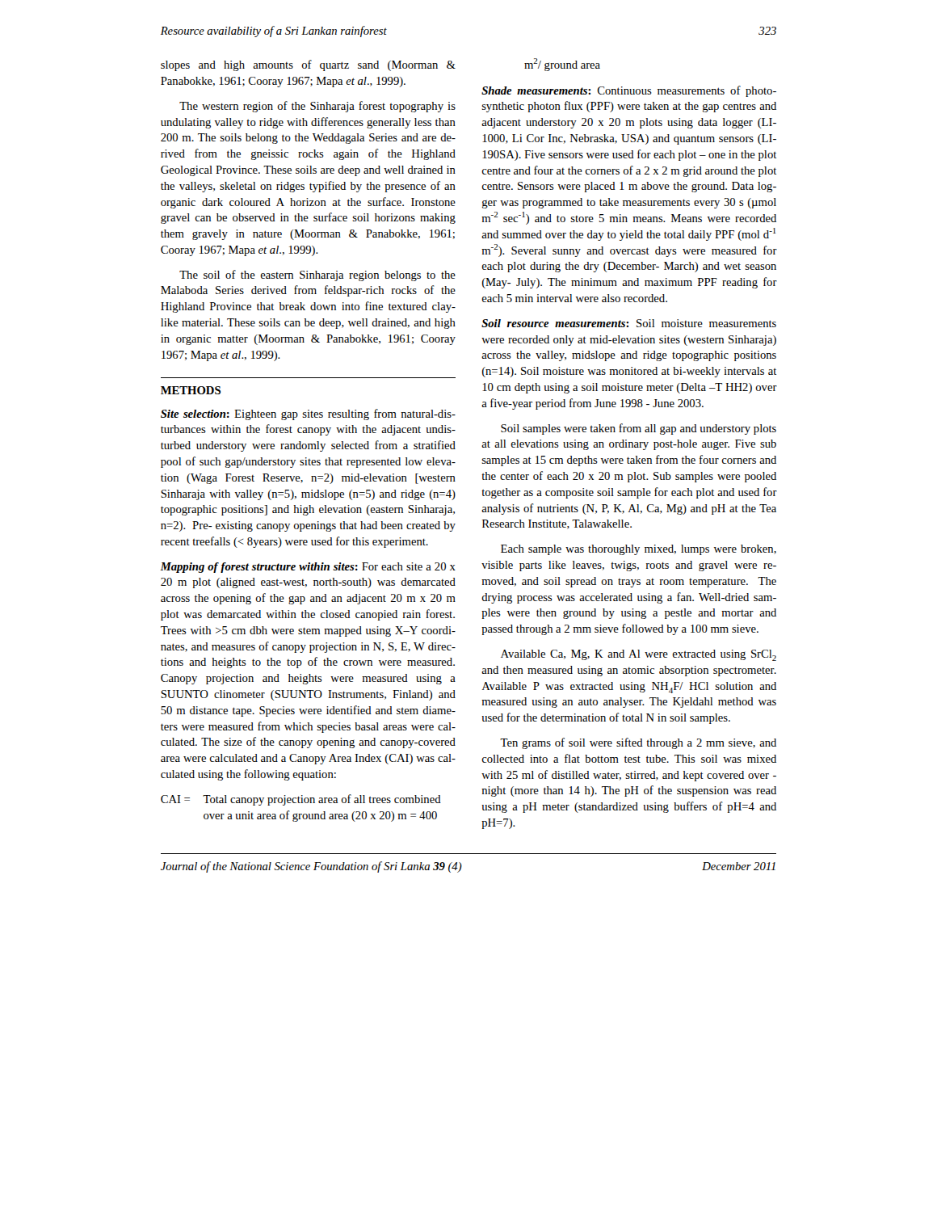Resource availability of a Sri Lankan rainforest 323
slopes and high amounts of quartz sand (Moorman & Panabokke, 1961; Cooray 1967; Mapa et al., 1999).
The western region of the Sinharaja forest topography is undulating valley to ridge with differences generally less than 200 m. The soils belong to the Weddagala Series and are derived from the gneissic rocks again of the Highland Geological Province. These soils are deep and well drained in the valleys, skeletal on ridges typified by the presence of an organic dark coloured A horizon at the surface. Ironstone gravel can be observed in the surface soil horizons making them gravely in nature (Moorman & Panabokke, 1961; Cooray 1967; Mapa et al., 1999).
The soil of the eastern Sinharaja region belongs to the Malaboda Series derived from feldspar-rich rocks of the Highland Province that break down into fine textured clay-like material. These soils can be deep, well drained, and high in organic matter (Moorman & Panabokke, 1961; Cooray 1967; Mapa et al., 1999).
METHODS
Site selection: Eighteen gap sites resulting from natural-disturbances within the forest canopy with the adjacent undisturbed understory were randomly selected from a stratified pool of such gap/understory sites that represented low elevation (Waga Forest Reserve, n=2) mid-elevation [western Sinharaja with valley (n=5), midslope (n=5) and ridge (n=4) topographic positions] and high elevation (eastern Sinharaja, n=2). Pre- existing canopy openings that had been created by recent treefalls (< 8years) were used for this experiment.
Mapping of forest structure within sites: For each site a 20 x 20 m plot (aligned east-west, north-south) was demarcated across the opening of the gap and an adjacent 20 m x 20 m plot was demarcated within the closed canopied rain forest. Trees with >5 cm dbh were stem mapped using X–Y coordinates, and measures of canopy projection in N, S, E, W directions and heights to the top of the crown were measured. Canopy projection and heights were measured using a SUUNTO clinometer (SUUNTO Instruments, Finland) and 50 m distance tape. Species were identified and stem diameters were measured from which species basal areas were calculated. The size of the canopy opening and canopy-covered area were calculated and a Canopy Area Index (CAI) was calculated using the following equation:
CAI = Total canopy projection area of all trees combined over a unit area of ground area (20 x 20) m = 400 m2/ ground area
Shade measurements: Continuous measurements of photosynthetic photon flux (PPF) were taken at the gap centres and adjacent understory 20 x 20 m plots using data logger (LI-1000, Li Cor Inc, Nebraska, USA) and quantum sensors (LI-190SA). Five sensors were used for each plot – one in the plot centre and four at the corners of a 2 x 2 m grid around the plot centre. Sensors were placed 1 m above the ground. Data logger was programmed to take measurements every 30 s (µmol m-2 sec-1) and to store 5 min means. Means were recorded and summed over the day to yield the total daily PPF (mol d-1 m-2). Several sunny and overcast days were measured for each plot during the dry (December- March) and wet season (May- July). The minimum and maximum PPF reading for each 5 min interval were also recorded.
Soil resource measurements: Soil moisture measurements were recorded only at mid-elevation sites (western Sinharaja) across the valley, midslope and ridge topographic positions (n=14). Soil moisture was monitored at bi-weekly intervals at 10 cm depth using a soil moisture meter (Delta –T HH2) over a five-year period from June 1998 - June 2003.
Soil samples were taken from all gap and understory plots at all elevations using an ordinary post-hole auger. Five sub samples at 15 cm depths were taken from the four corners and the center of each 20 x 20 m plot. Sub samples were pooled together as a composite soil sample for each plot and used for analysis of nutrients (N, P, K, Al, Ca, Mg) and pH at the Tea Research Institute, Talawakelle.
Each sample was thoroughly mixed, lumps were broken, visible parts like leaves, twigs, roots and gravel were removed, and soil spread on trays at room temperature. The drying process was accelerated using a fan. Well-dried samples were then ground by using a pestle and mortar and passed through a 2 mm sieve followed by a 100 mm sieve.
Available Ca, Mg, K and Al were extracted using SrCl2 and then measured using an atomic absorption spectrometer. Available P was extracted using NH4F/ HCl solution and measured using an auto analyser. The Kjeldahl method was used for the determination of total N in soil samples.
Ten grams of soil were sifted through a 2 mm sieve, and collected into a flat bottom test tube. This soil was mixed with 25 ml of distilled water, stirred, and kept covered over - night (more than 14 h). The pH of the suspension was read using a pH meter (standardized using buffers of pH=4 and pH=7).
Journal of the National Science Foundation of Sri Lanka 39 (4) December 2011